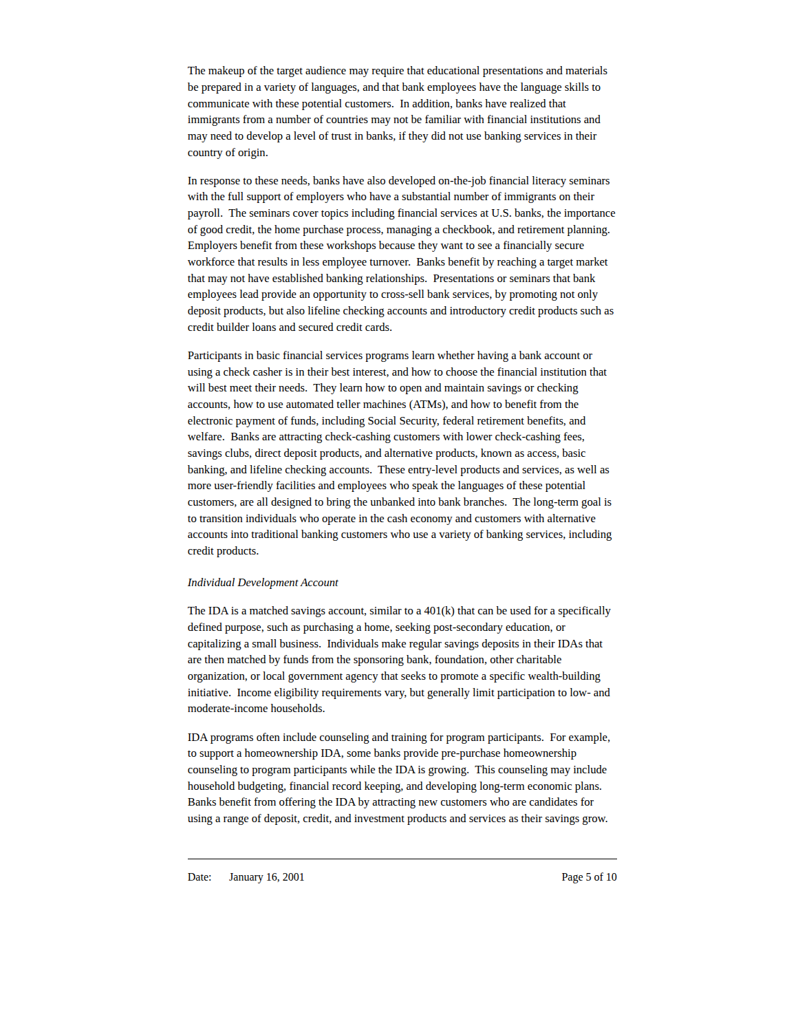The makeup of the target audience may require that educational presentations and materials be prepared in a variety of languages, and that bank employees have the language skills to communicate with these potential customers. In addition, banks have realized that immigrants from a number of countries may not be familiar with financial institutions and may need to develop a level of trust in banks, if they did not use banking services in their country of origin.
In response to these needs, banks have also developed on-the-job financial literacy seminars with the full support of employers who have a substantial number of immigrants on their payroll. The seminars cover topics including financial services at U.S. banks, the importance of good credit, the home purchase process, managing a checkbook, and retirement planning. Employers benefit from these workshops because they want to see a financially secure workforce that results in less employee turnover. Banks benefit by reaching a target market that may not have established banking relationships. Presentations or seminars that bank employees lead provide an opportunity to cross-sell bank services, by promoting not only deposit products, but also lifeline checking accounts and introductory credit products such as credit builder loans and secured credit cards.
Participants in basic financial services programs learn whether having a bank account or using a check casher is in their best interest, and how to choose the financial institution that will best meet their needs. They learn how to open and maintain savings or checking accounts, how to use automated teller machines (ATMs), and how to benefit from the electronic payment of funds, including Social Security, federal retirement benefits, and welfare. Banks are attracting check-cashing customers with lower check-cashing fees, savings clubs, direct deposit products, and alternative products, known as access, basic banking, and lifeline checking accounts. These entry-level products and services, as well as more user-friendly facilities and employees who speak the languages of these potential customers, are all designed to bring the unbanked into bank branches. The long-term goal is to transition individuals who operate in the cash economy and customers with alternative accounts into traditional banking customers who use a variety of banking services, including credit products.
Individual Development Account
The IDA is a matched savings account, similar to a 401(k) that can be used for a specifically defined purpose, such as purchasing a home, seeking post-secondary education, or capitalizing a small business. Individuals make regular savings deposits in their IDAs that are then matched by funds from the sponsoring bank, foundation, other charitable organization, or local government agency that seeks to promote a specific wealth-building initiative. Income eligibility requirements vary, but generally limit participation to low- and moderate-income households.
IDA programs often include counseling and training for program participants. For example, to support a homeownership IDA, some banks provide pre-purchase homeownership counseling to program participants while the IDA is growing. This counseling may include household budgeting, financial record keeping, and developing long-term economic plans. Banks benefit from offering the IDA by attracting new customers who are candidates for using a range of deposit, credit, and investment products and services as their savings grow.
Date: January 16, 2001
Page 5 of 10